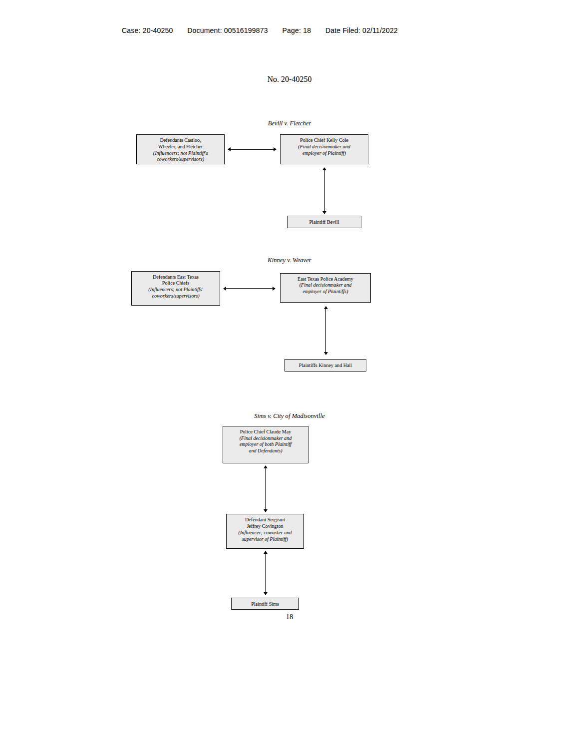Case: 20-40250 Document: 00516199873 Page: 18 Date Filed: 02/11/2022
No. 20-40250
Bevill v. Fletcher
Defendants Castloo,
Wheeler, and Fletcher
(Influencers; not Plaintiff's
coworkers/supervisors)
Police Chief Kelly Cole
(Final decisionmaker and
employer of Plaintiff)
Plaintiff Bevill
Kinney v. Weaver
Defendants East Texas
Police Chiefs
(Influencers; not Plaintiffs'
coworkers/supervisors)
East Texas Police Academy
(Final decisionmaker and
employer of Plaintiffs)
Plaintiffs Kinney and Hall
Sims v. City of Madisonville
Police Chief Claude May
(Final decisionmaker and
employer of both Plaintiff
and Defendants)
Defendant Sergeant
Jeffrey Covington
(Influencer; coworker and
supervisor of Plaintiff)
Plaintiff Sims
18